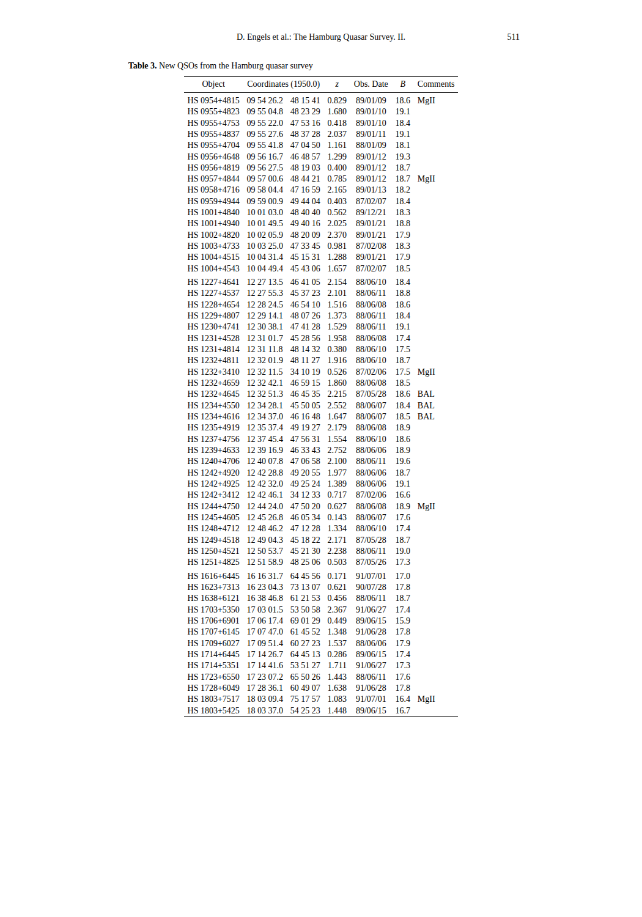D. Engels et al.: The Hamburg Quasar Survey. II. 511
Table 3. New QSOs from the Hamburg quasar survey
| Object | Coordinates (1950.0) | z | Obs. Date | B | Comments |
| --- | --- | --- | --- | --- | --- |
| HS 0954+4815 | 09 54 26.2 | 48 15 41 | 0.829 | 89/01/09 | 18.6 | MgII |
| HS 0955+4823 | 09 55 04.8 | 48 23 29 | 1.680 | 89/01/10 | 19.1 | |
| HS 0955+4753 | 09 55 22.0 | 47 53 16 | 0.418 | 89/01/10 | 18.4 | |
| HS 0955+4837 | 09 55 27.6 | 48 37 28 | 2.037 | 89/01/11 | 19.1 | |
| HS 0955+4704 | 09 55 41.8 | 47 04 50 | 1.161 | 88/01/09 | 18.1 | |
| HS 0956+4648 | 09 56 16.7 | 46 48 57 | 1.299 | 89/01/12 | 19.3 | |
| HS 0956+4819 | 09 56 27.5 | 48 19 03 | 0.400 | 89/01/12 | 18.7 | |
| HS 0957+4844 | 09 57 00.6 | 48 44 21 | 0.785 | 89/01/12 | 18.7 | MgII |
| HS 0958+4716 | 09 58 04.4 | 47 16 59 | 2.165 | 89/01/13 | 18.2 | |
| HS 0959+4944 | 09 59 00.9 | 49 44 04 | 0.403 | 87/02/07 | 18.4 | |
| HS 1001+4840 | 10 01 03.0 | 48 40 40 | 0.562 | 89/12/21 | 18.3 | |
| HS 1001+4940 | 10 01 49.5 | 49 40 16 | 2.025 | 89/01/21 | 18.8 | |
| HS 1002+4820 | 10 02 05.9 | 48 20 09 | 2.370 | 89/01/21 | 17.9 | |
| HS 1003+4733 | 10 03 25.0 | 47 33 45 | 0.981 | 87/02/08 | 18.3 | |
| HS 1004+4515 | 10 04 31.4 | 45 15 31 | 1.288 | 89/01/21 | 17.9 | |
| HS 1004+4543 | 10 04 49.4 | 45 43 06 | 1.657 | 87/02/07 | 18.5 | |
| HS 1227+4641 | 12 27 13.5 | 46 41 05 | 2.154 | 88/06/10 | 18.4 | |
| HS 1227+4537 | 12 27 55.3 | 45 37 23 | 2.101 | 88/06/11 | 18.8 | |
| HS 1228+4654 | 12 28 24.5 | 46 54 10 | 1.516 | 88/06/08 | 18.6 | |
| HS 1229+4807 | 12 29 14.1 | 48 07 26 | 1.373 | 88/06/11 | 18.4 | |
| HS 1230+4741 | 12 30 38.1 | 47 41 28 | 1.529 | 88/06/11 | 19.1 | |
| HS 1231+4528 | 12 31 01.7 | 45 28 56 | 1.958 | 88/06/08 | 17.4 | |
| HS 1231+4814 | 12 31 11.8 | 48 14 32 | 0.380 | 88/06/10 | 17.5 | |
| HS 1232+4811 | 12 32 01.9 | 48 11 27 | 1.916 | 88/06/10 | 18.7 | |
| HS 1232+3410 | 12 32 11.5 | 34 10 19 | 0.526 | 87/02/06 | 17.5 | MgII |
| HS 1232+4659 | 12 32 42.1 | 46 59 15 | 1.860 | 88/06/08 | 18.5 | |
| HS 1232+4645 | 12 32 51.3 | 46 45 35 | 2.215 | 87/05/28 | 18.6 | BAL |
| HS 1234+4550 | 12 34 28.1 | 45 50 05 | 2.552 | 88/06/07 | 18.4 | BAL |
| HS 1234+4616 | 12 34 37.0 | 46 16 48 | 1.647 | 88/06/07 | 18.5 | BAL |
| HS 1235+4919 | 12 35 37.4 | 49 19 27 | 2.179 | 88/06/08 | 18.9 | |
| HS 1237+4756 | 12 37 45.4 | 47 56 31 | 1.554 | 88/06/10 | 18.6 | |
| HS 1239+4633 | 12 39 16.9 | 46 33 43 | 2.752 | 88/06/06 | 18.9 | |
| HS 1240+4706 | 12 40 07.8 | 47 06 58 | 2.100 | 88/06/11 | 19.6 | |
| HS 1242+4920 | 12 42 28.8 | 49 20 55 | 1.977 | 88/06/06 | 18.7 | |
| HS 1242+4925 | 12 42 32.0 | 49 25 24 | 1.389 | 88/06/06 | 19.1 | |
| HS 1242+3412 | 12 42 46.1 | 34 12 33 | 0.717 | 87/02/06 | 16.6 | |
| HS 1244+4750 | 12 44 24.0 | 47 50 20 | 0.627 | 88/06/08 | 18.9 | MgII |
| HS 1245+4605 | 12 45 26.8 | 46 05 34 | 0.143 | 88/06/07 | 17.6 | |
| HS 1248+4712 | 12 48 46.2 | 47 12 28 | 1.334 | 88/06/10 | 17.4 | |
| HS 1249+4518 | 12 49 04.3 | 45 18 22 | 2.171 | 87/05/28 | 18.7 | |
| HS 1250+4521 | 12 50 53.7 | 45 21 30 | 2.238 | 88/06/11 | 19.0 | |
| HS 1251+4825 | 12 51 58.9 | 48 25 06 | 0.503 | 87/05/26 | 17.3 | |
| HS 1616+6445 | 16 16 31.7 | 64 45 56 | 0.171 | 91/07/01 | 17.0 | |
| HS 1623+7313 | 16 23 04.3 | 73 13 07 | 0.621 | 90/07/28 | 17.8 | |
| HS 1638+6121 | 16 38 46.8 | 61 21 53 | 0.456 | 88/06/11 | 18.7 | |
| HS 1703+5350 | 17 03 01.5 | 53 50 58 | 2.367 | 91/06/27 | 17.4 | |
| HS 1706+6901 | 17 06 17.4 | 69 01 29 | 0.449 | 89/06/15 | 15.9 | |
| HS 1707+6145 | 17 07 47.0 | 61 45 52 | 1.348 | 91/06/28 | 17.8 | |
| HS 1709+6027 | 17 09 51.4 | 60 27 23 | 1.537 | 88/06/06 | 17.9 | |
| HS 1714+6445 | 17 14 26.7 | 64 45 13 | 0.286 | 89/06/15 | 17.4 | |
| HS 1714+5351 | 17 14 41.6 | 53 51 27 | 1.711 | 91/06/27 | 17.3 | |
| HS 1723+6550 | 17 23 07.2 | 65 50 26 | 1.443 | 88/06/11 | 17.6 | |
| HS 1728+6049 | 17 28 36.1 | 60 49 07 | 1.638 | 91/06/28 | 17.8 | |
| HS 1803+7517 | 18 03 09.4 | 75 17 57 | 1.083 | 91/07/01 | 16.4 | MgII |
| HS 1803+5425 | 18 03 37.0 | 54 25 23 | 1.448 | 89/06/15 | 16.7 | |